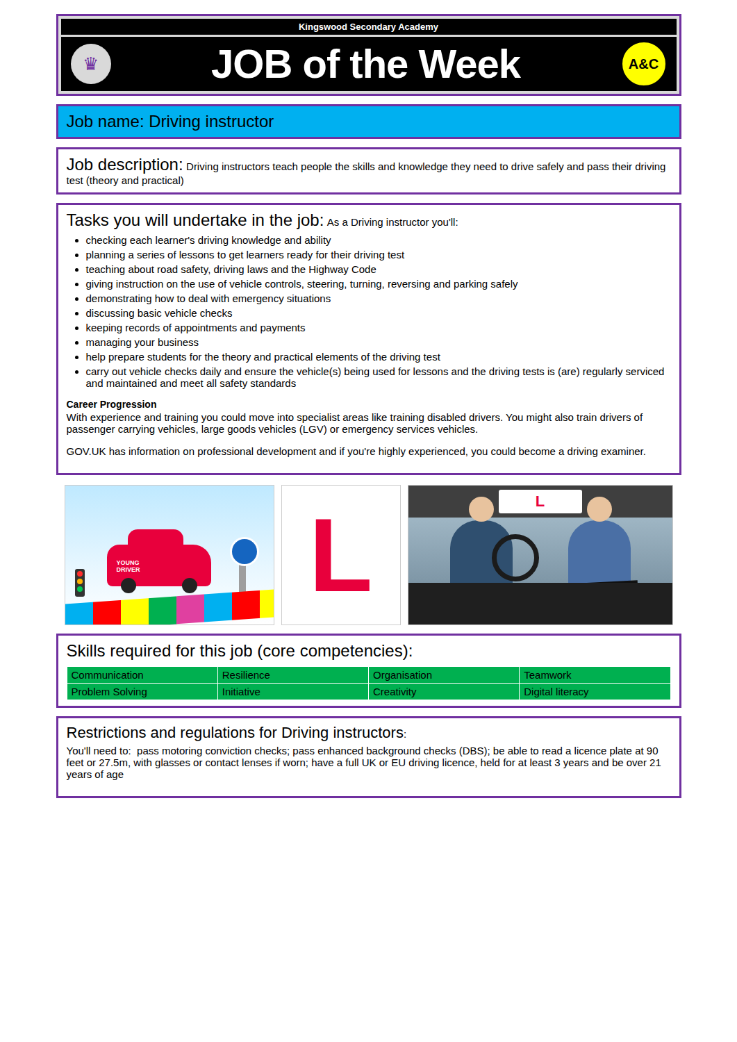Kingswood Secondary Academy
♛
JOB of the Week
A&C
Job name: Driving instructor
Job description: Driving instructors teach people the skills and knowledge they need to drive safely and pass their driving test (theory and practical)
Tasks you will undertake in the job: As a Driving instructor you'll:
checking each learner's driving knowledge and ability
planning a series of lessons to get learners ready for their driving test
teaching about road safety, driving laws and the Highway Code
giving instruction on the use of vehicle controls, steering, turning, reversing and parking safely
demonstrating how to deal with emergency situations
discussing basic vehicle checks
keeping records of appointments and payments
managing your business
help prepare students for the theory and practical elements of the driving test
carry out vehicle checks daily and ensure the vehicle(s) being used for lessons and the driving tests is (are) regularly serviced and maintained and meet all safety standards
Career Progression
With experience and training you could move into specialist areas like training disabled drivers. You might also train drivers of passenger carrying vehicles, large goods vehicles (LGV) or emergency services vehicles.
GOV.UK has information on professional development and if you're highly experienced, you could become a driving examiner.
YOUNG
DRIVER
L
L
Skills required for this job (core competencies):
| Communication | Resilience | Organisation | Teamwork |
| Problem Solving | Initiative | Creativity | Digital literacy |
Restrictions and regulations for Driving instructors:
You'll need to: pass motoring conviction checks; pass enhanced background checks (DBS); be able to read a licence plate at 90 feet or 27.5m, with glasses or contact lenses if worn; have a full UK or EU driving licence, held for at least 3 years and be over 21 years of age